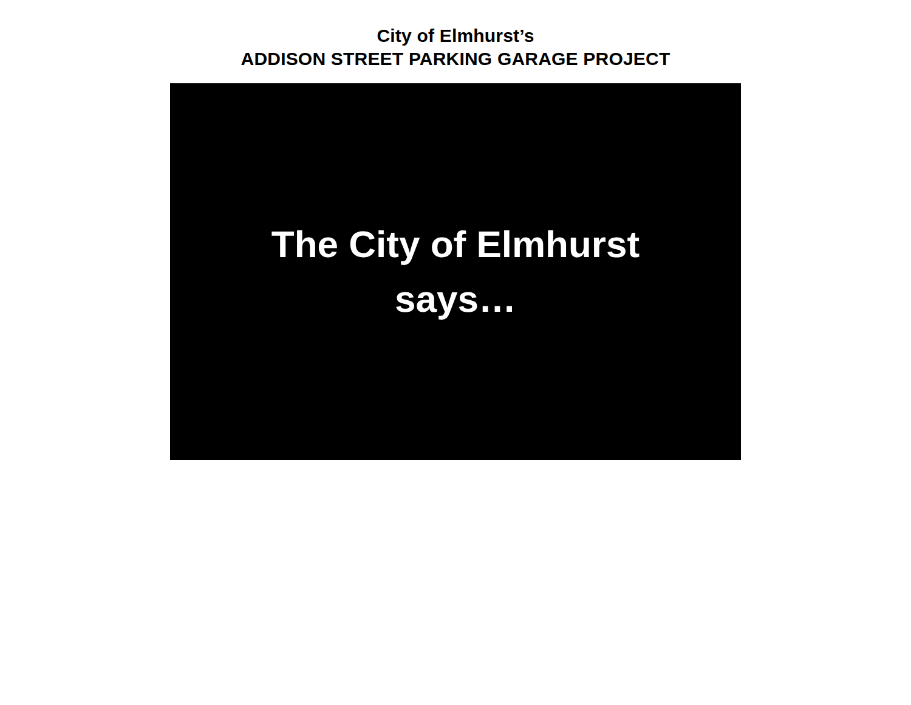City of Elmhurst’s Addison Street Parking Garage Project
The City of Elmhurst says…